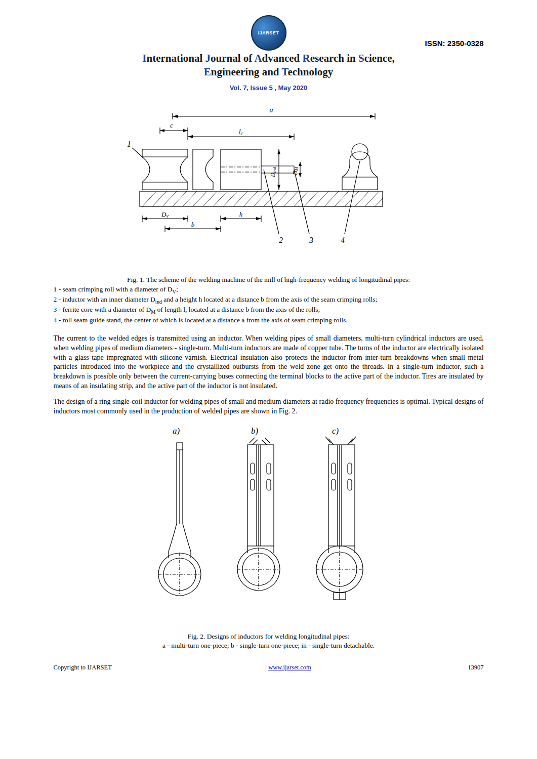ISSN: 2350-0328
International Journal of Advanced Research in Science,
Engineering and Technology
Vol. 7, Issue 5 , May 2020
a c lc 1 Dind DM Dv b h 2 3 4
Fig. 1. The scheme of the welding machine of the mill of high-frequency welding of longitudinal pipes:
1 - seam crimping roll with a diameter of DV;
2 - inductor with an inner diameter Dind and a height h located at a distance b from the axis of the seam crimping rolls;
3 - ferrite core with a diameter of DM of length l, located at a distance b from the axis of the rolls;
4 - roll seam guide stand, the center of which is located at a distance a from the axis of seam crimping rolls.
The current to the welded edges is transmitted using an inductor. When welding pipes of small diameters, multi-turn cylindrical inductors are used, when welding pipes of medium diameters - single-turn. Multi-turn inductors are made of copper tube. The turns of the inductor are electrically isolated with a glass tape impregnated with silicone varnish. Electrical insulation also protects the inductor from inter-turn breakdowns when small metal particles introduced into the workpiece and the crystallized outbursts from the weld zone get onto the threads. In a single-turn inductor, such a breakdown is possible only between the current-carrying buses connecting the terminal blocks to the active part of the inductor. Tires are insulated by means of an insulating strip, and the active part of the inductor is not insulated.
The design of a ring single-coil inductor for welding pipes of small and medium diameters at radio frequency frequencies is optimal. Typical designs of inductors most commonly used in the production of welded pipes are shown in Fig. 2.
a) b) c)
Fig. 2. Designs of inductors for welding longitudinal pipes:
a - multi-turn one-piece; b - single-turn one-piece; in - single-turn detachable.
Copyright to IJARSET www.ijarset.com 13907